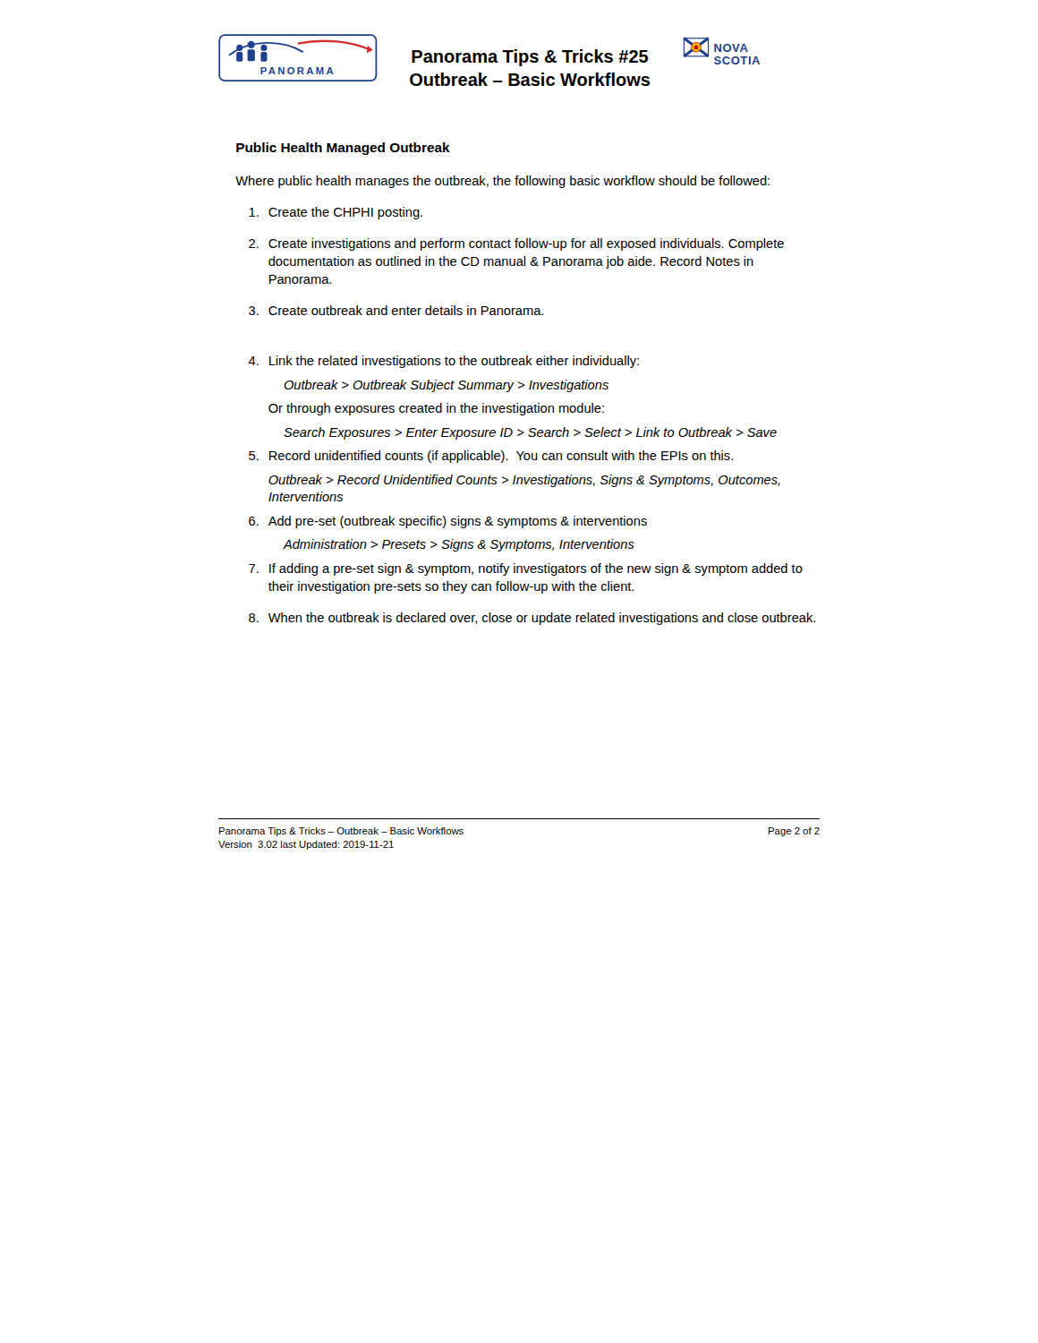PANORAMA
Panorama Tips & Tricks #25
Outbreak – Basic Workflows
NOVA SCOTIA
Public Health Managed Outbreak
Where public health manages the outbreak, the following basic workflow should be followed:
Create the CHPHI posting.
Create investigations and perform contact follow-up for all exposed individuals. Complete documentation as outlined in the CD manual & Panorama job aide. Record Notes in Panorama.
Create outbreak and enter details in Panorama.
Link the related investigations to the outbreak either individually:
Outbreak > Outbreak Subject Summary > Investigations
Or through exposures created in the investigation module:
Search Exposures > Enter Exposure ID > Search > Select > Link to Outbreak > Save
Record unidentified counts (if applicable). You can consult with the EPIs on this.
Outbreak > Record Unidentified Counts > Investigations, Signs & Symptoms, Outcomes, Interventions
Add pre-set (outbreak specific) signs & symptoms & interventions
Administration > Presets > Signs & Symptoms, Interventions
If adding a pre-set sign & symptom, notify investigators of the new sign & symptom added to their investigation pre-sets so they can follow-up with the client.
When the outbreak is declared over, close or update related investigations and close outbreak.
Panorama Tips & Tricks – Outbreak – Basic Workflows
Version 3.02 last Updated: 2019-11-21
Page 2 of 2